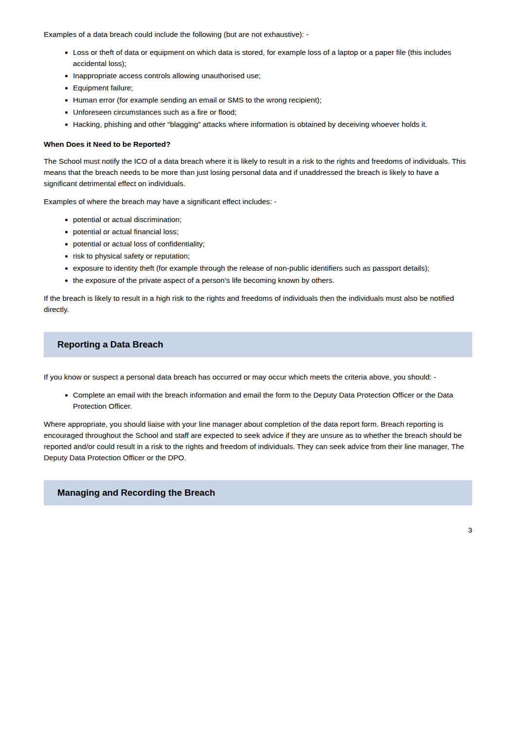Examples of a data breach could include the following (but are not exhaustive): -
Loss or theft of data or equipment on which data is stored, for example loss of a laptop or a paper file (this includes accidental loss);
Inappropriate access controls allowing unauthorised use;
Equipment failure;
Human error (for example sending an email or SMS to the wrong recipient);
Unforeseen circumstances such as a fire or flood;
Hacking, phishing and other “blagging” attacks where information is obtained by deceiving whoever holds it.
When Does it Need to be Reported?
The School must notify the ICO of a data breach where it is likely to result in a risk to the rights and freedoms of individuals. This means that the breach needs to be more than just losing personal data and if unaddressed the breach is likely to have a significant detrimental effect on individuals.
Examples of where the breach may have a significant effect includes: -
potential or actual discrimination;
potential or actual financial loss;
potential or actual loss of confidentiality;
risk to physical safety or reputation;
exposure to identity theft (for example through the release of non-public identifiers such as passport details);
the exposure of the private aspect of a person’s life becoming known by others.
If the breach is likely to result in a high risk to the rights and freedoms of individuals then the individuals must also be notified directly.
Reporting a Data Breach
If you know or suspect a personal data breach has occurred or may occur which meets the criteria above, you should: -
Complete an email with the breach information and email the form to the Deputy Data Protection Officer or the Data Protection Officer.
Where appropriate, you should liaise with your line manager about completion of the data report form. Breach reporting is encouraged throughout the School and staff are expected to seek advice if they are unsure as to whether the breach should be reported and/or could result in a risk to the rights and freedom of individuals. They can seek advice from their line manager, The Deputy Data Protection Officer or the DPO.
Managing and Recording the Breach
3